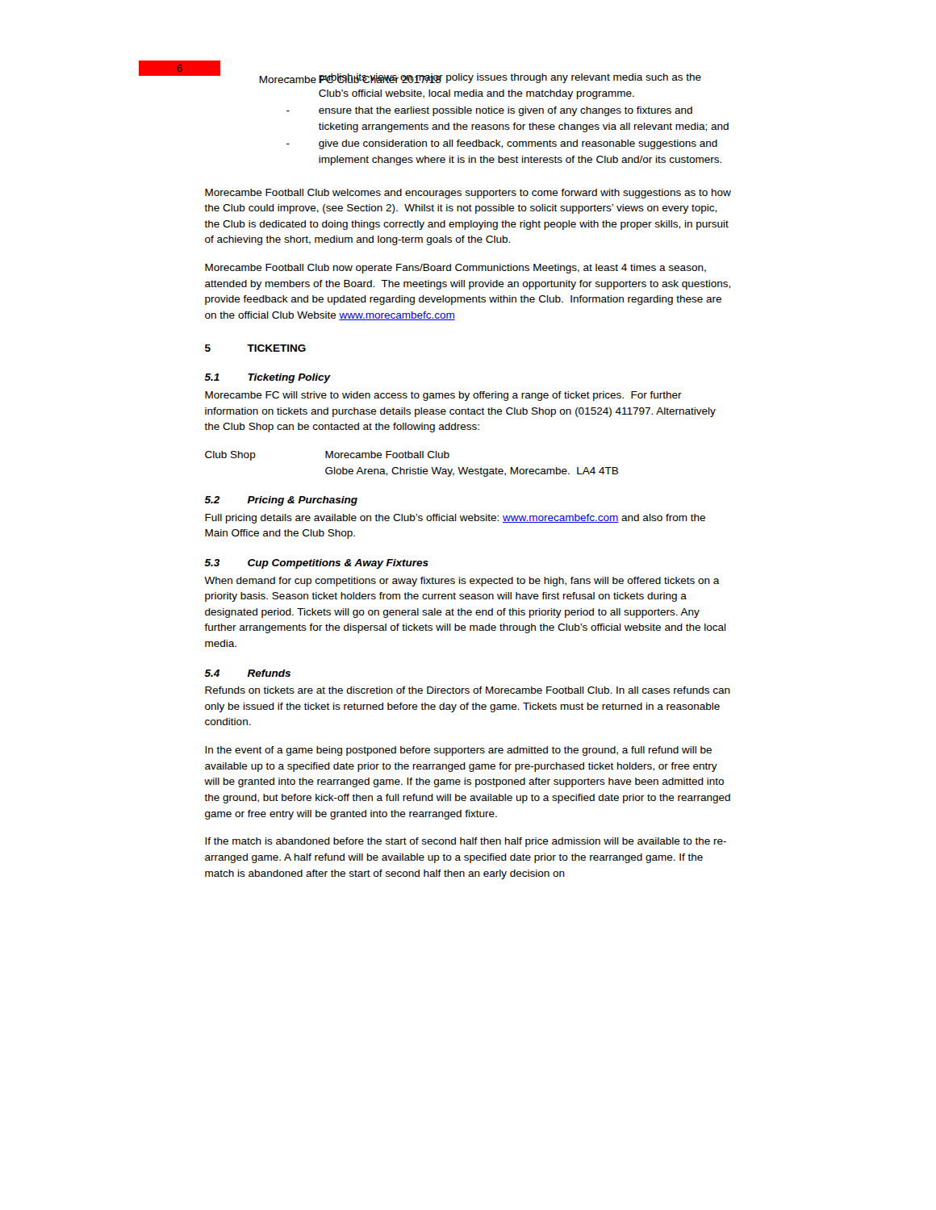6
Morecambe FC Club Charter 2017/18
publish its views on major policy issues through any relevant media such as the Club’s official website, local media and the matchday programme.
ensure that the earliest possible notice is given of any changes to fixtures and ticketing arrangements and the reasons for these changes via all relevant media; and
give due consideration to all feedback, comments and reasonable suggestions and implement changes where it is in the best interests of the Club and/or its customers.
Morecambe Football Club welcomes and encourages supporters to come forward with suggestions as to how the Club could improve, (see Section 2). Whilst it is not possible to solicit supporters’ views on every topic, the Club is dedicated to doing things correctly and employing the right people with the proper skills, in pursuit of achieving the short, medium and long-term goals of the Club.
Morecambe Football Club now operate Fans/Board Communictions Meetings, at least 4 times a season, attended by members of the Board. The meetings will provide an opportunity for supporters to ask questions, provide feedback and be updated regarding developments within the Club. Information regarding these are on the official Club Website www.morecambefc.com
5 TICKETING
5.1 Ticketing Policy
Morecambe FC will strive to widen access to games by offering a range of ticket prices. For further information on tickets and purchase details please contact the Club Shop on (01524) 411797. Alternatively the Club Shop can be contacted at the following address:
Club Shop Morecambe Football Club
Globe Arena, Christie Way, Westgate, Morecambe. LA4 4TB
5.2 Pricing & Purchasing
Full pricing details are available on the Club’s official website: www.morecambefc.com and also from the Main Office and the Club Shop.
5.3 Cup Competitions & Away Fixtures
When demand for cup competitions or away fixtures is expected to be high, fans will be offered tickets on a priority basis. Season ticket holders from the current season will have first refusal on tickets during a designated period. Tickets will go on general sale at the end of this priority period to all supporters. Any further arrangements for the dispersal of tickets will be made through the Club’s official website and the local media.
5.4 Refunds
Refunds on tickets are at the discretion of the Directors of Morecambe Football Club. In all cases refunds can only be issued if the ticket is returned before the day of the game. Tickets must be returned in a reasonable condition.
In the event of a game being postponed before supporters are admitted to the ground, a full refund will be available up to a specified date prior to the rearranged game for pre-purchased ticket holders, or free entry will be granted into the rearranged game. If the game is postponed after supporters have been admitted into the ground, but before kick-off then a full refund will be available up to a specified date prior to the rearranged game or free entry will be granted into the rearranged fixture.
If the match is abandoned before the start of second half then half price admission will be available to the re-arranged game. A half refund will be available up to a specified date prior to the rearranged game. If the match is abandoned after the start of second half then an early decision on